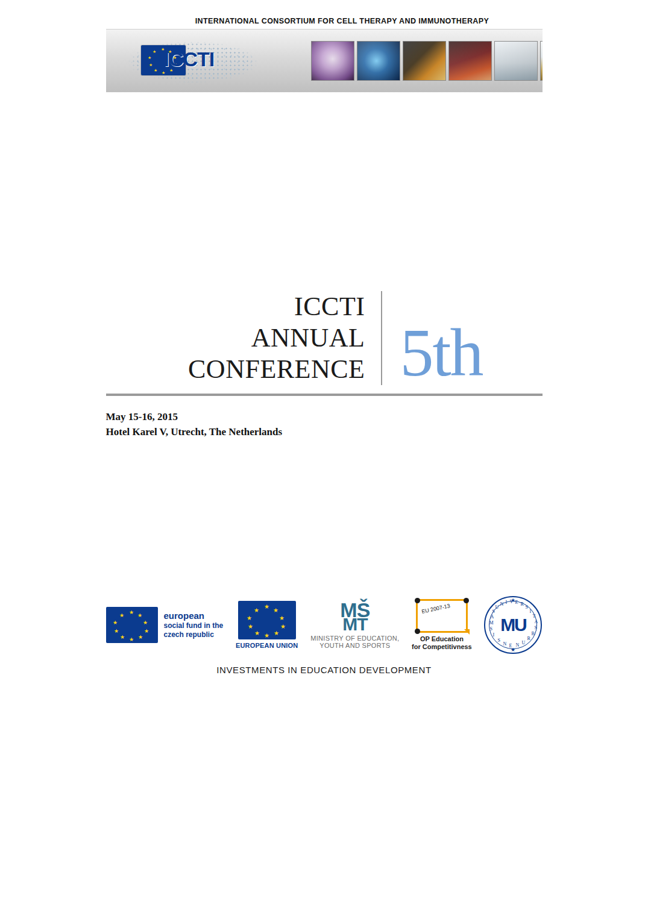INTERNATIONAL CONSORTIUM FOR CELL THERAPY AND IMMUNOTHERAPY
★ ★ ★ ★ ★ ★ ★ ★ ★ ★
ICCTI
ICCTI
ANNUAL
CONFERENCE
5th
May 15-16, 2015
Hotel Karel V, Utrecht, The Netherlands
★ ★ ★ ★ ★ ★ ★ ★ ★ ★
european social fund in the
czech republic
★ ★ ★ ★ ★ ★ ★ ★ ★ ★
EUROPEAN UNION
MŠMT
MINISTRY OF EDUCATION,
YOUTH AND SPORTS
EU 2007-13
OP Education
for Competitivness
★
★
U N I V E R S I T A S B R U N E N S I S M A S
MU
INVESTMENTS IN EDUCATION DEVELOPMENT